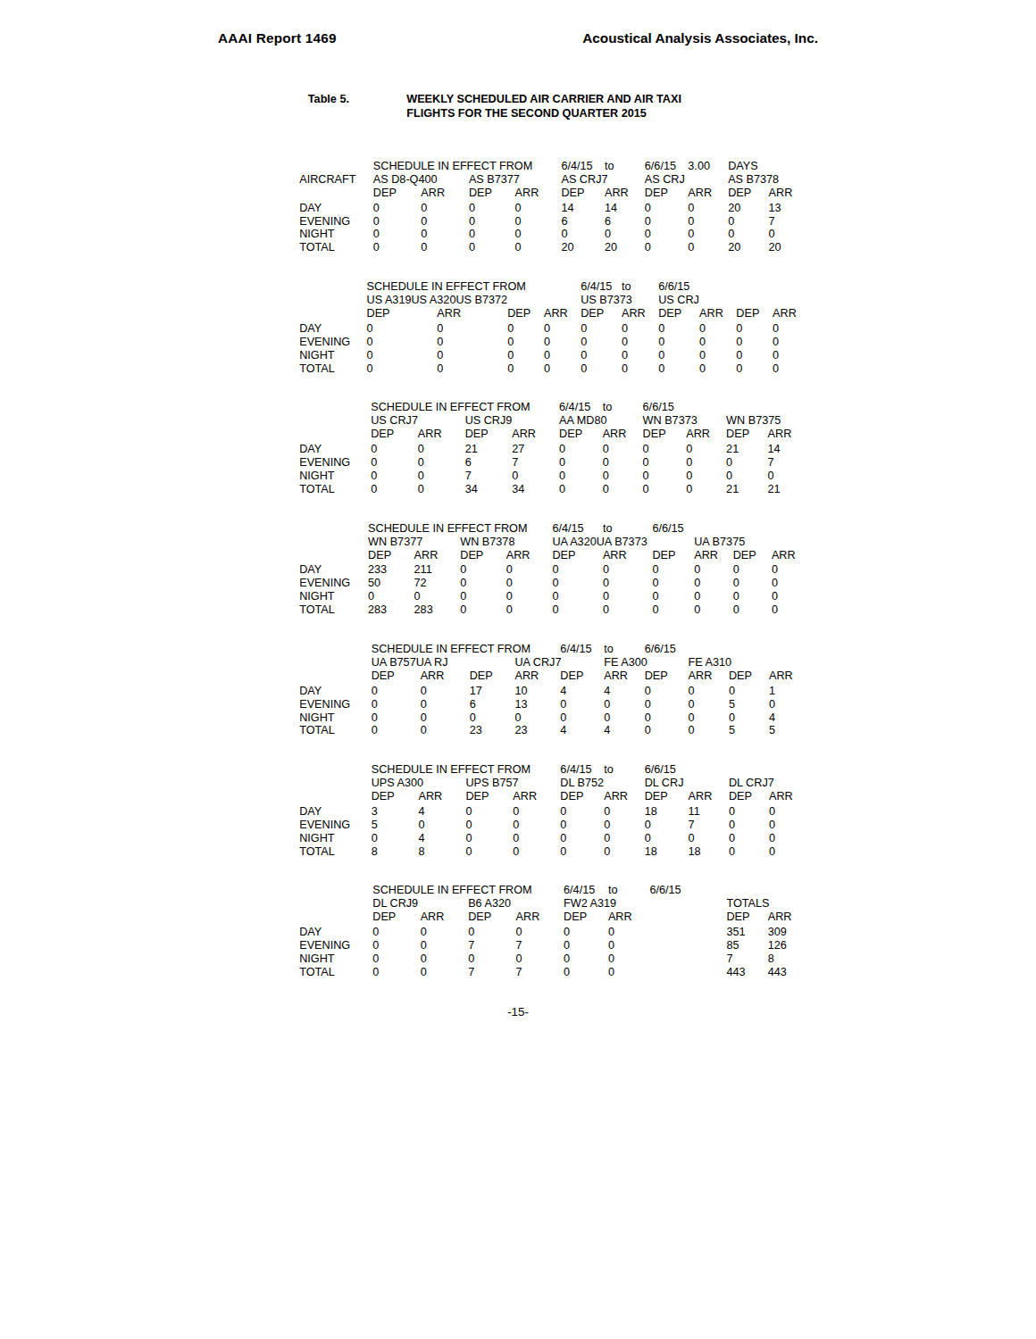AAAI Report 1469
Acoustical Analysis Associates, Inc.
Table 5. WEEKLY SCHEDULED AIR CARRIER AND AIR TAXI
FLIGHTS FOR THE SECOND QUARTER 2015
| | SCHEDULE IN EFFECT FROM | 6/4/15 | to | 6/6/15 | 3.00 | DAYS |
| AIRCRAFT | AS D8-Q400 | AS B7377 | AS CRJ7 | AS CRJ | AS B7378 |
| | DEP | ARR | DEP | ARR | DEP | ARR | DEP | ARR | DEP | ARR |
| DAY | 0 | 0 | 0 | 0 | 14 | 14 | 0 | 0 | 20 | 13 |
| EVENING | 0 | 0 | 0 | 0 | 6 | 6 | 0 | 0 | 0 | 7 |
| NIGHT | 0 | 0 | 0 | 0 | 0 | 0 | 0 | 0 | 0 | 0 |
| TOTAL | 0 | 0 | 0 | 0 | 20 | 20 | 0 | 0 | 20 | 20 |
| | SCHEDULE IN EFFECT FROM | 6/4/15 | to | 6/6/15 | | | |
| | US A319US A320US B7372 | | | US B7373 | US CRJ | | |
| | DEP | ARR | DEP | ARR | DEP | ARR | DEP | ARR | DEP | ARR |
| DAY | 0 | 0 | 0 | 0 | 0 | 0 | 0 | 0 | 0 | 0 |
| EVENING | 0 | 0 | 0 | 0 | 0 | 0 | 0 | 0 | 0 | 0 |
| NIGHT | 0 | 0 | 0 | 0 | 0 | 0 | 0 | 0 | 0 | 0 |
| TOTAL | 0 | 0 | 0 | 0 | 0 | 0 | 0 | 0 | 0 | 0 |
| | SCHEDULE IN EFFECT FROM | 6/4/15 | to | 6/6/15 | | | |
| | US CRJ7 | US CRJ9 | AA MD80 | WN B7373 | WN B7375 |
| | DEP | ARR | DEP | ARR | DEP | ARR | DEP | ARR | DEP | ARR |
| DAY | 0 | 0 | 21 | 27 | 0 | 0 | 0 | 0 | 21 | 14 |
| EVENING | 0 | 0 | 6 | 7 | 0 | 0 | 0 | 0 | 0 | 7 |
| NIGHT | 0 | 0 | 7 | 0 | 0 | 0 | 0 | 0 | 0 | 0 |
| TOTAL | 0 | 0 | 34 | 34 | 0 | 0 | 0 | 0 | 21 | 21 |
| | SCHEDULE IN EFFECT FROM | 6/4/15 | to | 6/6/15 | | | |
| | WN B7377 | WN B7378 | UA A320UA B7373 | | UA B7375 | |
| | DEP | ARR | DEP | ARR | DEP | ARR | DEP | ARR | DEP | ARR |
| DAY | 233 | 211 | 0 | 0 | 0 | 0 | 0 | 0 | 0 | 0 |
| EVENING | 50 | 72 | 0 | 0 | 0 | 0 | 0 | 0 | 0 | 0 |
| NIGHT | 0 | 0 | 0 | 0 | 0 | 0 | 0 | 0 | 0 | 0 |
| TOTAL | 283 | 283 | 0 | 0 | 0 | 0 | 0 | 0 | 0 | 0 |
| | SCHEDULE IN EFFECT FROM | 6/4/15 | to | 6/6/15 | | | |
| | UA B757UA RJ | | UA CRJ7 | FE A300 | FE A310 | |
| | DEP | ARR | DEP | ARR | DEP | ARR | DEP | ARR | DEP | ARR |
| DAY | 0 | 0 | 17 | 10 | 4 | 4 | 0 | 0 | 0 | 1 |
| EVENING | 0 | 0 | 6 | 13 | 0 | 0 | 0 | 0 | 5 | 0 |
| NIGHT | 0 | 0 | 0 | 0 | 0 | 0 | 0 | 0 | 0 | 4 |
| TOTAL | 0 | 0 | 23 | 23 | 4 | 4 | 0 | 0 | 5 | 5 |
| | SCHEDULE IN EFFECT FROM | 6/4/15 | to | 6/6/15 | | | |
| | UPS A300 | UPS B757 | DL B752 | DL CRJ | DL CRJ7 |
| | DEP | ARR | DEP | ARR | DEP | ARR | DEP | ARR | DEP | ARR |
| DAY | 3 | 4 | 0 | 0 | 0 | 0 | 18 | 11 | 0 | 0 |
| EVENING | 5 | 0 | 0 | 0 | 0 | 0 | 0 | 7 | 0 | 0 |
| NIGHT | 0 | 4 | 0 | 0 | 0 | 0 | 0 | 0 | 0 | 0 |
| TOTAL | 8 | 8 | 0 | 0 | 0 | 0 | 18 | 18 | 0 | 0 |
| | SCHEDULE IN EFFECT FROM | 6/4/15 | to | 6/6/15 | | | |
| | DL CRJ9 | B6 A320 | FW2 A319 | | | TOTALS |
| | DEP | ARR | DEP | ARR | DEP | ARR | | | DEP | ARR |
| DAY | 0 | 0 | 0 | 0 | 0 | 0 | | | 351 | 309 |
| EVENING | 0 | 0 | 7 | 7 | 0 | 0 | | | 85 | 126 |
| NIGHT | 0 | 0 | 0 | 0 | 0 | 0 | | | 7 | 8 |
| TOTAL | 0 | 0 | 7 | 7 | 0 | 0 | | | 443 | 443 |
-15-